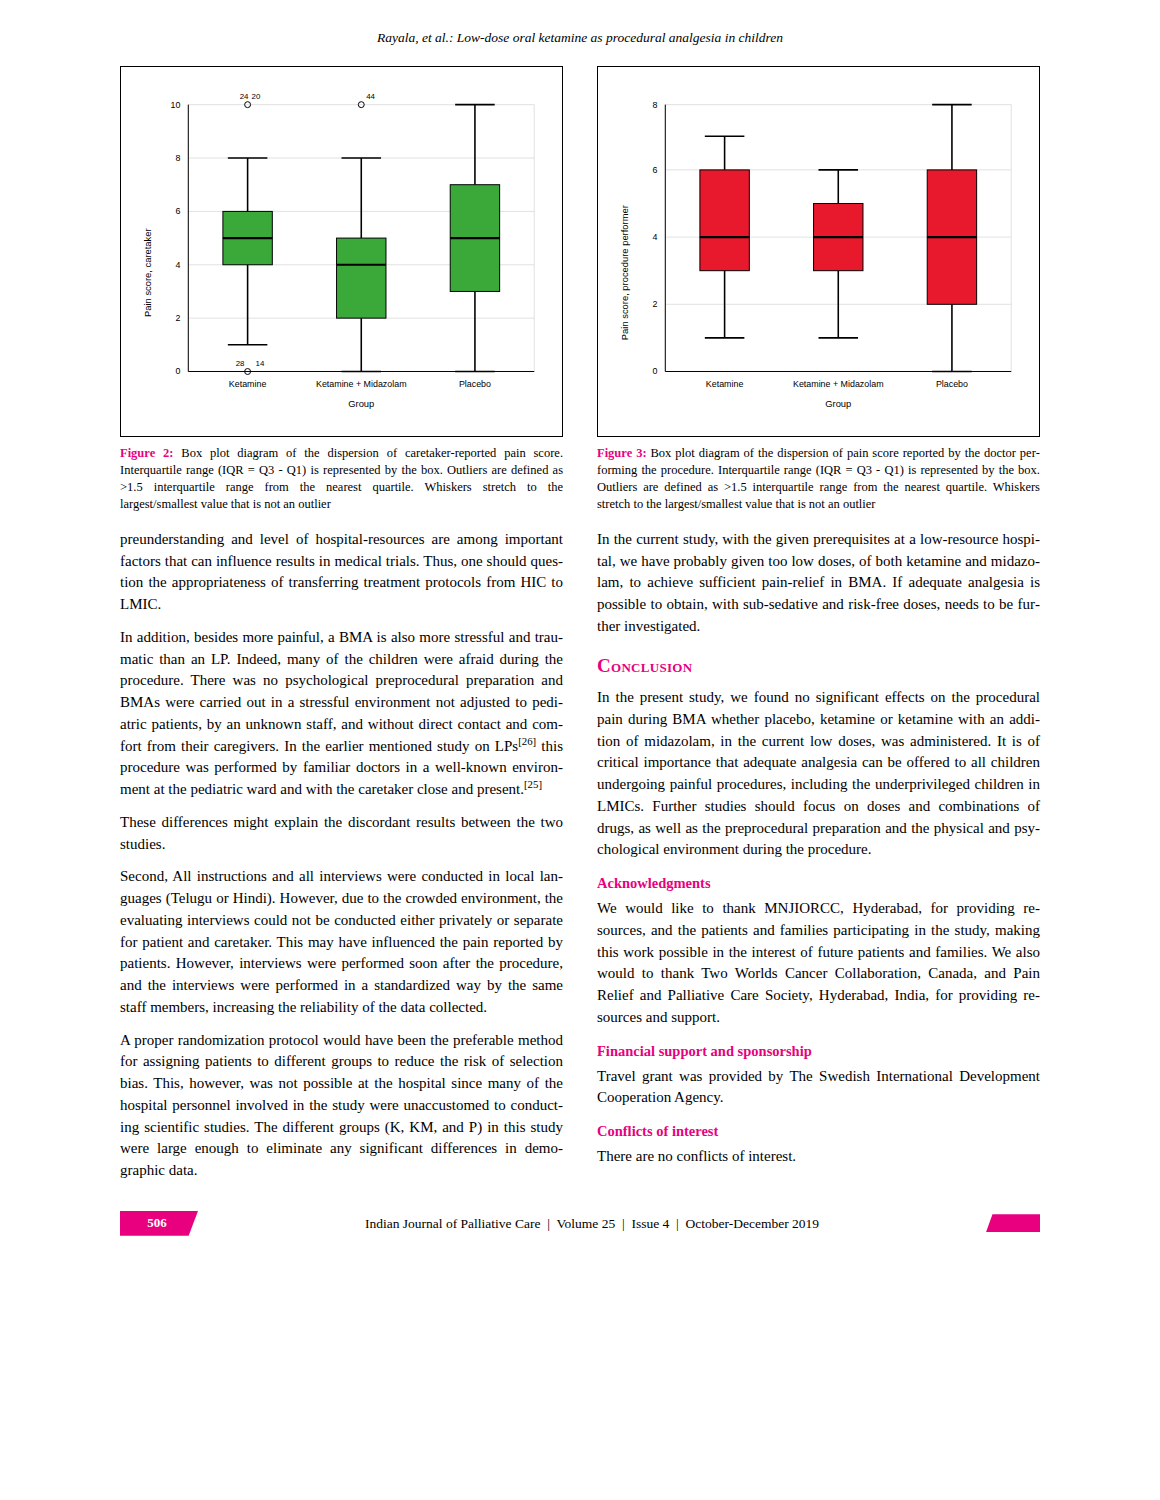Rayala, et al.: Low-dose oral ketamine as procedural analgesia in children
0 2 4 6 8 10 Pain score, caretaker 24 20 28 14 44 Ketamine Ketamine + Midazolam Placebo Group
Figure 2: Box plot diagram of the dispersion of caretaker-reported pain score. Interquartile range (IQR = Q3 - Q1) is represented by the box. Outliers are defined as >1.5 interquartile range from the nearest quartile. Whiskers stretch to the largest/smallest value that is not an outlier
preunderstanding and level of hospital-resources are among important factors that can influence results in medical trials. Thus, one should question the appropriateness of transferring treatment protocols from HIC to LMIC.
In addition, besides more painful, a BMA is also more stressful and traumatic than an LP. Indeed, many of the children were afraid during the procedure. There was no psychological preprocedural preparation and BMAs were carried out in a stressful environment not adjusted to pediatric patients, by an unknown staff, and without direct contact and comfort from their caregivers. In the earlier mentioned study on LPs[26] this procedure was performed by familiar doctors in a well-known environment at the pediatric ward and with the caretaker close and present.[25]
These differences might explain the discordant results between the two studies.
Second, All instructions and all interviews were conducted in local languages (Telugu or Hindi). However, due to the crowded environment, the evaluating interviews could not be conducted either privately or separate for patient and caretaker. This may have influenced the pain reported by patients. However, interviews were performed soon after the procedure, and the interviews were performed in a standardized way by the same staff members, increasing the reliability of the data collected.
A proper randomization protocol would have been the preferable method for assigning patients to different groups to reduce the risk of selection bias. This, however, was not possible at the hospital since many of the hospital personnel involved in the study were unaccustomed to conducting scientific studies. The different groups (K, KM, and P) in this study were large enough to eliminate any significant differences in demographic data.
0 2 4 6 8 Pain score, procedure performer Ketamine Ketamine + Midazolam Placebo Group
Figure 3: Box plot diagram of the dispersion of pain score reported by the doctor performing the procedure. Interquartile range (IQR = Q3 - Q1) is represented by the box. Outliers are defined as >1.5 interquartile range from the nearest quartile. Whiskers stretch to the largest/smallest value that is not an outlier
In the current study, with the given prerequisites at a low-resource hospital, we have probably given too low doses, of both ketamine and midazolam, to achieve sufficient pain-relief in BMA. If adequate analgesia is possible to obtain, with sub-sedative and risk-free doses, needs to be further investigated.
Conclusion
In the present study, we found no significant effects on the procedural pain during BMA whether placebo, ketamine or ketamine with an addition of midazolam, in the current low doses, was administered. It is of critical importance that adequate analgesia can be offered to all children undergoing painful procedures, including the underprivileged children in LMICs. Further studies should focus on doses and combinations of drugs, as well as the preprocedural preparation and the physical and psychological environment during the procedure.
Acknowledgments
We would like to thank MNJIORCC, Hyderabad, for providing resources, and the patients and families participating in the study, making this work possible in the interest of future patients and families. We also would to thank Two Worlds Cancer Collaboration, Canada, and Pain Relief and Palliative Care Society, Hyderabad, India, for providing resources and support.
Financial support and sponsorship
Travel grant was provided by The Swedish International Development Cooperation Agency.
Conflicts of interest
There are no conflicts of interest.
506
Indian Journal of Palliative Care | Volume 25 | Issue 4 | October-December 2019